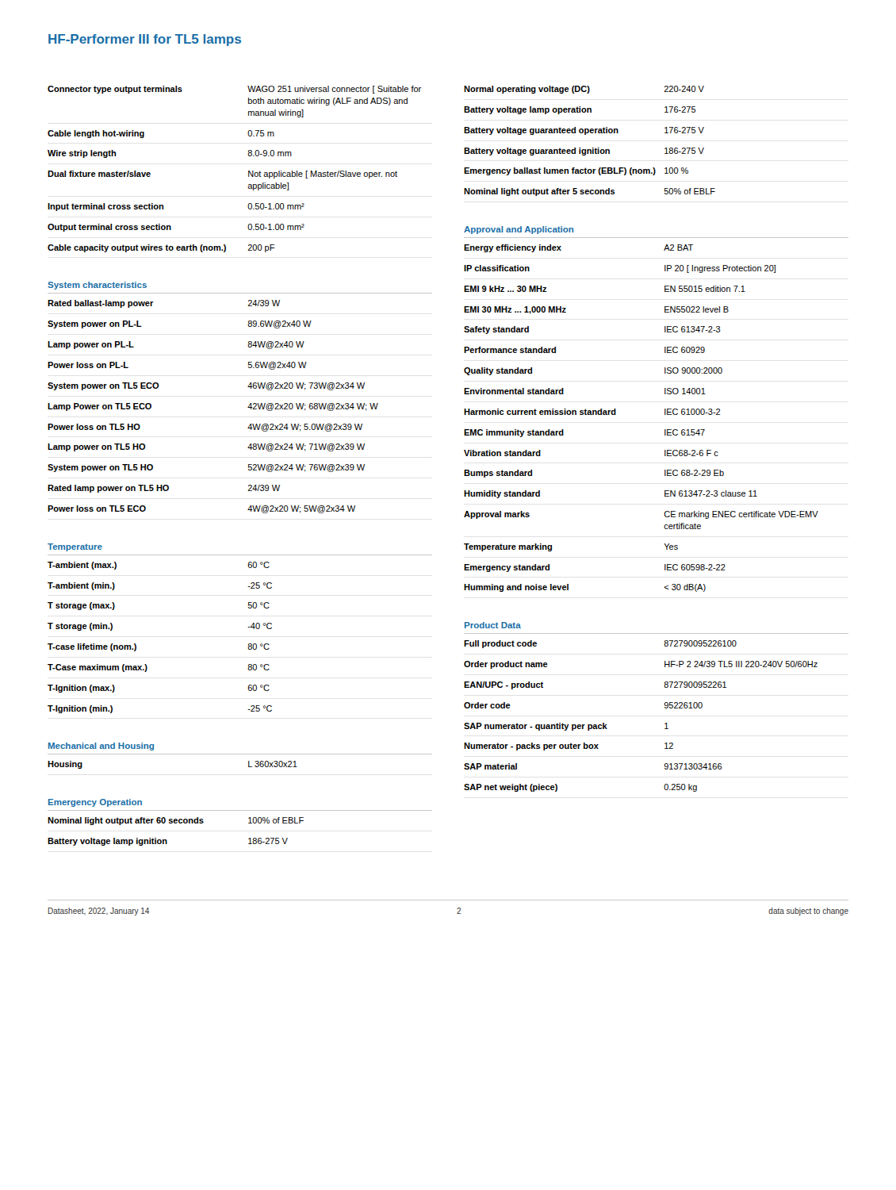HF-Performer III for TL5 lamps
| Connector type output terminals | WAGO 251 universal connector [ Suitable for both automatic wiring (ALF and ADS) and manual wiring] |
| Cable length hot-wiring | 0.75 m |
| Wire strip length | 8.0-9.0 mm |
| Dual fixture master/slave | Not applicable [ Master/Slave oper. not applicable] |
| Input terminal cross section | 0.50-1.00 mm² |
| Output terminal cross section | 0.50-1.00 mm² |
| Cable capacity output wires to earth (nom.) | 200 pF |
System characteristics
| Rated ballast-lamp power | 24/39 W |
| System power on PL-L | 89.6W@2x40 W |
| Lamp power on PL-L | 84W@2x40 W |
| Power loss on PL-L | 5.6W@2x40 W |
| System power on TL5 ECO | 46W@2x20 W; 73W@2x34 W |
| Lamp Power on TL5 ECO | 42W@2x20 W; 68W@2x34 W; W |
| Power loss on TL5 HO | 4W@2x24 W; 5.0W@2x39 W |
| Lamp power on TL5 HO | 48W@2x24 W; 71W@2x39 W |
| System power on TL5 HO | 52W@2x24 W; 76W@2x39 W |
| Rated lamp power on TL5 HO | 24/39 W |
| Power loss on TL5 ECO | 4W@2x20 W; 5W@2x34 W |
Temperature
| T-ambient (max.) | 60 °C |
| T-ambient (min.) | -25 °C |
| T storage (max.) | 50 °C |
| T storage (min.) | -40 °C |
| T-case lifetime (nom.) | 80 °C |
| T-Case maximum (max.) | 80 °C |
| T-Ignition (max.) | 60 °C |
| T-Ignition (min.) | -25 °C |
Mechanical and Housing
| Housing | L 360x30x21 |
Emergency Operation
| Nominal light output after 60 seconds | 100% of EBLF |
| Battery voltage lamp ignition | 186-275 V |
| Normal operating voltage (DC) | 220-240 V |
| Battery voltage lamp operation | 176-275 |
| Battery voltage guaranteed operation | 176-275 V |
| Battery voltage guaranteed ignition | 186-275 V |
| Emergency ballast lumen factor (EBLF) (nom.) | 100 % |
| Nominal light output after 5 seconds | 50% of EBLF |
Approval and Application
| Energy efficiency index | A2 BAT |
| IP classification | IP 20 [ Ingress Protection 20] |
| EMI 9 kHz ... 30 MHz | EN 55015 edition 7.1 |
| EMI 30 MHz ... 1,000 MHz | EN55022 level B |
| Safety standard | IEC 61347-2-3 |
| Performance standard | IEC 60929 |
| Quality standard | ISO 9000:2000 |
| Environmental standard | ISO 14001 |
| Harmonic current emission standard | IEC 61000-3-2 |
| EMC immunity standard | IEC 61547 |
| Vibration standard | IEC68-2-6 F c |
| Bumps standard | IEC 68-2-29 Eb |
| Humidity standard | EN 61347-2-3 clause 11 |
| Approval marks | CE marking ENEC certificate VDE-EMV certificate |
| Temperature marking | Yes |
| Emergency standard | IEC 60598-2-22 |
| Humming and noise level | < 30 dB(A) |
Product Data
| Full product code | 872790095226100 |
| Order product name | HF-P 2 24/39 TL5 III 220-240V 50/60Hz |
| EAN/UPC - product | 8727900952261 |
| Order code | 95226100 |
| SAP numerator - quantity per pack | 1 |
| Numerator - packs per outer box | 12 |
| SAP material | 913713034166 |
| SAP net weight (piece) | 0.250 kg |
Datasheet, 2022, January 14
2
data subject to change